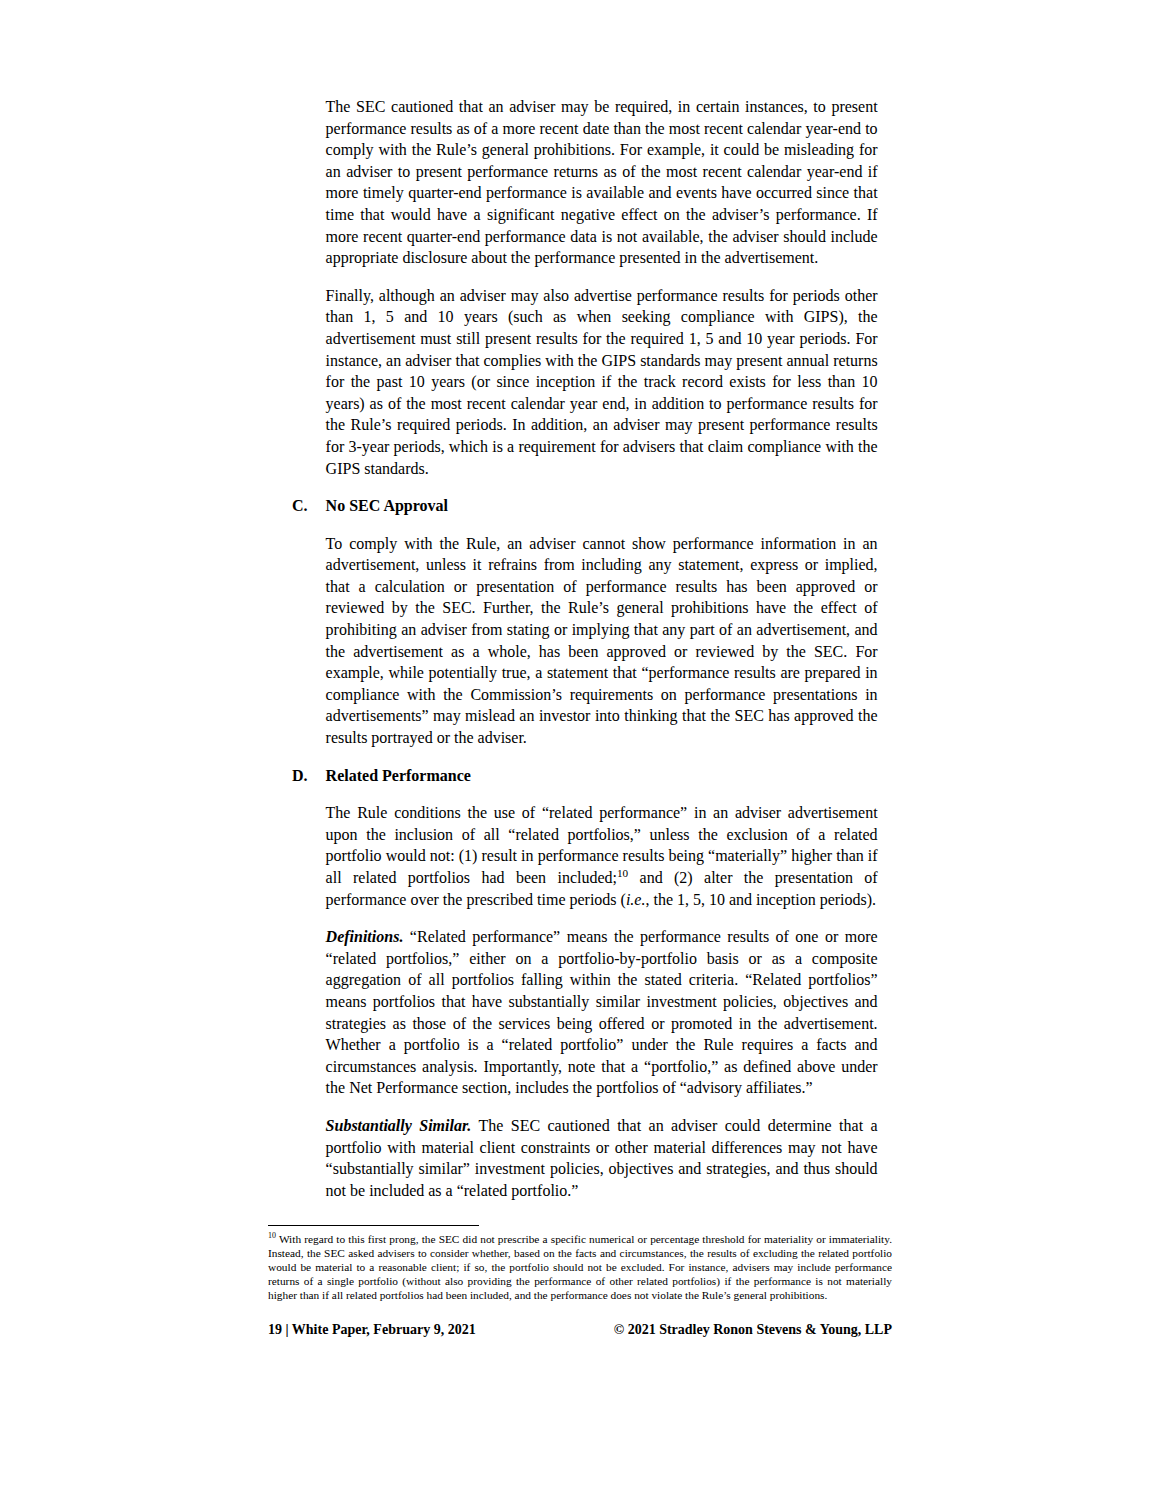The SEC cautioned that an adviser may be required, in certain instances, to present performance results as of a more recent date than the most recent calendar year-end to comply with the Rule’s general prohibitions. For example, it could be misleading for an adviser to present performance returns as of the most recent calendar year-end if more timely quarter-end performance is available and events have occurred since that time that would have a significant negative effect on the adviser’s performance. If more recent quarter-end performance data is not available, the adviser should include appropriate disclosure about the performance presented in the advertisement.
Finally, although an adviser may also advertise performance results for periods other than 1, 5 and 10 years (such as when seeking compliance with GIPS), the advertisement must still present results for the required 1, 5 and 10 year periods. For instance, an adviser that complies with the GIPS standards may present annual returns for the past 10 years (or since inception if the track record exists for less than 10 years) as of the most recent calendar year end, in addition to performance results for the Rule’s required periods. In addition, an adviser may present performance results for 3-year periods, which is a requirement for advisers that claim compliance with the GIPS standards.
C. No SEC Approval
To comply with the Rule, an adviser cannot show performance information in an advertisement, unless it refrains from including any statement, express or implied, that a calculation or presentation of performance results has been approved or reviewed by the SEC. Further, the Rule’s general prohibitions have the effect of prohibiting an adviser from stating or implying that any part of an advertisement, and the advertisement as a whole, has been approved or reviewed by the SEC. For example, while potentially true, a statement that “performance results are prepared in compliance with the Commission’s requirements on performance presentations in advertisements” may mislead an investor into thinking that the SEC has approved the results portrayed or the adviser.
D. Related Performance
The Rule conditions the use of “related performance” in an adviser advertisement upon the inclusion of all “related portfolios,” unless the exclusion of a related portfolio would not: (1) result in performance results being “materially” higher than if all related portfolios had been included;10 and (2) alter the presentation of performance over the prescribed time periods (i.e., the 1, 5, 10 and inception periods).
Definitions. “Related performance” means the performance results of one or more “related portfolios,” either on a portfolio-by-portfolio basis or as a composite aggregation of all portfolios falling within the stated criteria. “Related portfolios” means portfolios that have substantially similar investment policies, objectives and strategies as those of the services being offered or promoted in the advertisement. Whether a portfolio is a “related portfolio” under the Rule requires a facts and circumstances analysis. Importantly, note that a “portfolio,” as defined above under the Net Performance section, includes the portfolios of “advisory affiliates.”
Substantially Similar. The SEC cautioned that an adviser could determine that a portfolio with material client constraints or other material differences may not have “substantially similar” investment policies, objectives and strategies, and thus should not be included as a “related portfolio.”
10 With regard to this first prong, the SEC did not prescribe a specific numerical or percentage threshold for materiality or immateriality. Instead, the SEC asked advisers to consider whether, based on the facts and circumstances, the results of excluding the related portfolio would be material to a reasonable client; if so, the portfolio should not be excluded. For instance, advisers may include performance returns of a single portfolio (without also providing the performance of other related portfolios) if the performance is not materially higher than if all related portfolios had been included, and the performance does not violate the Rule’s general prohibitions.
19 | White Paper, February 9, 2021
© 2021 Stradley Ronon Stevens & Young, LLP